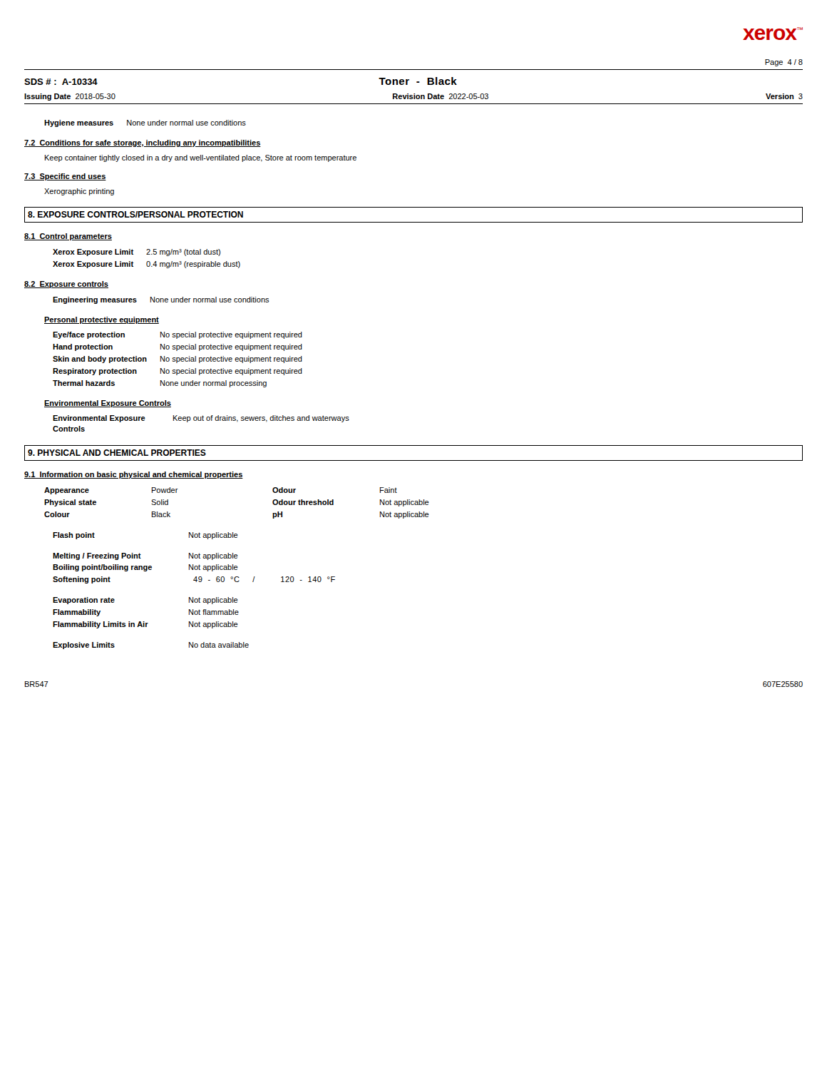xerox™
Page 4 / 8
SDS # : A-10334
Toner - Black
Issuing Date 2018-05-30 Revision Date 2022-05-03 Version 3
| Hygiene measures | None under normal use conditions |
7.2 Conditions for safe storage, including any incompatibilities
Keep container tightly closed in a dry and well-ventilated place, Store at room temperature
7.3 Specific end uses
Xerographic printing
8. EXPOSURE CONTROLS/PERSONAL PROTECTION
8.1 Control parameters
| Xerox Exposure Limit | 2.5 mg/m³ (total dust) |
| Xerox Exposure Limit | 0.4 mg/m³ (respirable dust) |
8.2 Exposure controls
| Engineering measures | None under normal use conditions |
Personal protective equipment
| Eye/face protection | No special protective equipment required |
| Hand protection | No special protective equipment required |
| Skin and body protection | No special protective equipment required |
| Respiratory protection | No special protective equipment required |
| Thermal hazards | None under normal processing |
Environmental Exposure Controls
| Environmental Exposure Controls | Keep out of drains, sewers, ditches and waterways |
9. PHYSICAL AND CHEMICAL PROPERTIES
9.1 Information on basic physical and chemical properties
| Appearance | Powder | Odour | Faint |
| Physical state | Solid | Odour threshold | Not applicable |
| Colour | Black | pH | Not applicable |
| Flash point | Not applicable |
| Melting / Freezing Point | Not applicable |
| Boiling point/boiling range | Not applicable |
| Softening point | 49 - 60 °C / 120 - 140 °F |
| Evaporation rate | Not applicable |
| Flammability | Not flammable |
| Flammability Limits in Air | Not applicable |
| Explosive Limits | No data available |
BR547
607E25580